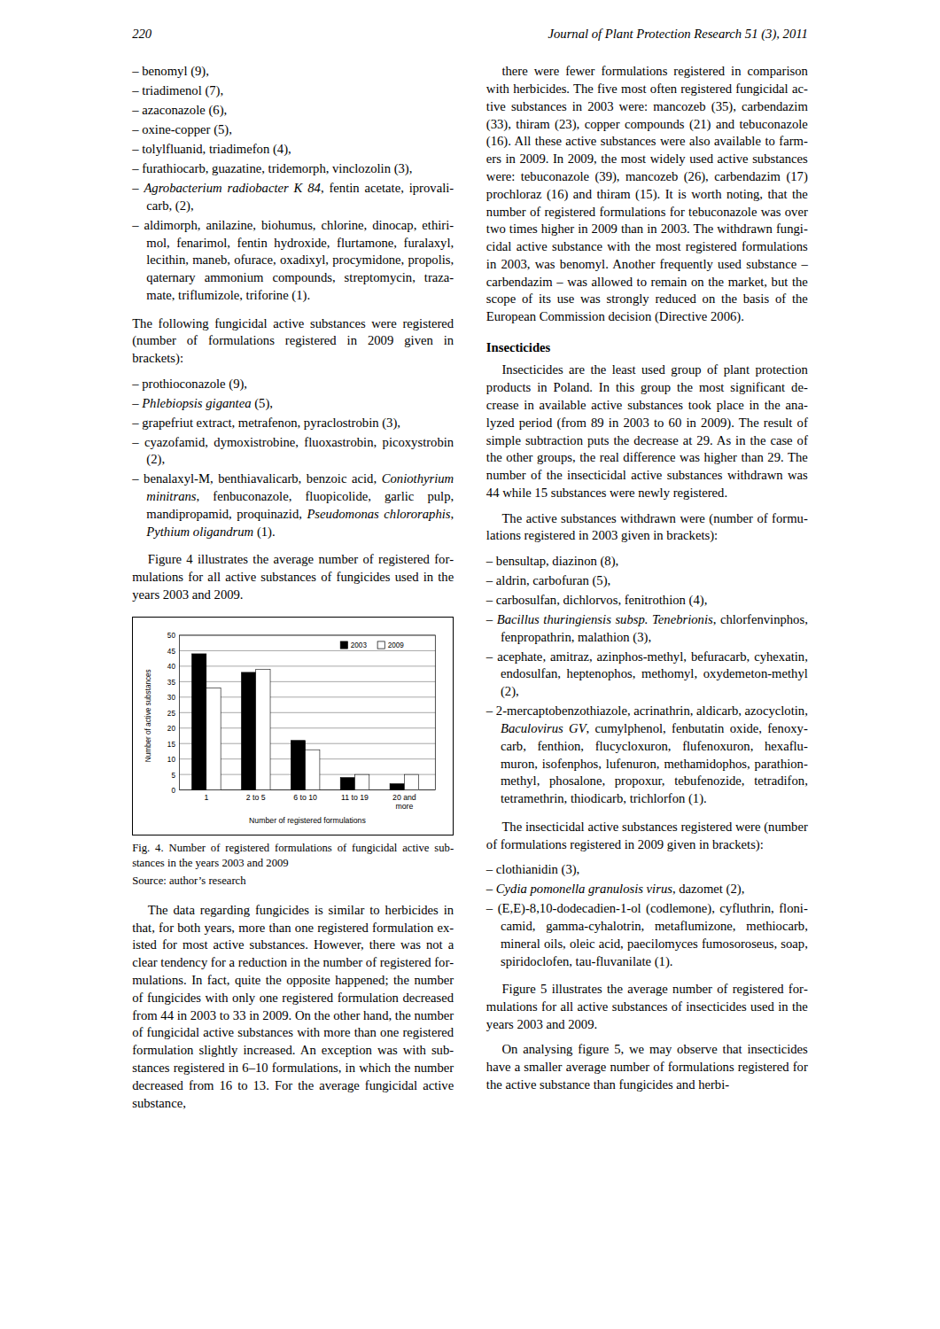220 Journal of Plant Protection Research 51 (3), 2011
benomyl (9),
triadimenol (7),
azaconazole (6),
oxine-copper (5),
tolylfluanid, triadimefon (4),
furathiocarb, guazatine, tridemorph, vinclozolin (3),
Agrobacterium radiobacter K 84, fentin acetate, iprovalicarb, (2),
aldimorph, anilazine, biohumus, chlorine, dinocap, ethirimol, fenarimol, fentin hydroxide, flurtamone, furalaxyl, lecithin, maneb, ofurace, oxadixyl, procymidone, propolis, qaternary ammonium compounds, streptomycin, trazamate, triflumizole, triforine (1).
The following fungicidal active substances were registered (number of formulations registered in 2009 given in brackets):
prothioconazole (9),
Phlebiopsis gigantea (5),
grapefriut extract, metrafenon, pyraclostrobin (3),
cyazofamid, dymoxistrobine, fluoxastrobin, picoxystrobin (2),
benalaxyl-M, benthiavalicarb, benzoic acid, Coniothyrium minitrans, fenbuconazole, fluopicolide, garlic pulp, mandipropamid, proquinazid, Pseudomonas chlororaphis, Pythium oligandrum (1).
Figure 4 illustrates the average number of registered formulations for all active substances of fungicides used in the years 2003 and 2009.
0 5 10 15 20 25 30 35 40 45 50 Number of active substances 1 2 to 5 6 to 10 11 to 19 20 and more Number of registered formulations 2003 2009
Fig. 4. Number of registered formulations of fungicidal active substances in the years 2003 and 2009 Source: author’s research
The data regarding fungicides is similar to herbicides in that, for both years, more than one registered formulation existed for most active substances. However, there was not a clear tendency for a reduction in the number of registered formulations. In fact, quite the opposite happened; the number of fungicides with only one registered formulation decreased from 44 in 2003 to 33 in 2009. On the other hand, the number of fungicidal active substances with more than one registered formulation slightly increased. An exception was with substances registered in 6–10 formulations, in which the number decreased from 16 to 13. For the average fungicidal active substance,
there were fewer formulations registered in comparison with herbicides. The five most often registered fungicidal active substances in 2003 were: mancozeb (35), carbendazim (33), thiram (23), copper compounds (21) and tebuconazole (16). All these active substances were also available to farmers in 2009. In 2009, the most widely used active substances were: tebuconazole (39), mancozeb (26), carbendazim (17) prochloraz (16) and thiram (15). It is worth noting, that the number of registered formulations for tebuconazole was over two times higher in 2009 than in 2003. The withdrawn fungicidal active substance with the most registered formulations in 2003, was benomyl. Another frequently used substance – carbendazim – was allowed to remain on the market, but the scope of its use was strongly reduced on the basis of the European Commission decision (Directive 2006).
Insecticides
Insecticides are the least used group of plant protection products in Poland. In this group the most significant decrease in available active substances took place in the analyzed period (from 89 in 2003 to 60 in 2009). The result of simple subtraction puts the decrease at 29. As in the case of the other groups, the real difference was higher than 29. The number of the insecticidal active substances withdrawn was 44 while 15 substances were newly registered.
The active substances withdrawn were (number of formulations registered in 2003 given in brackets):
bensultap, diazinon (8),
aldrin, carbofuran (5),
carbosulfan, dichlorvos, fenitrothion (4),
Bacillus thuringiensis subsp. Tenebrionis, chlorfenvinphos, fenpropathrin, malathion (3),
acephate, amitraz, azinphos-methyl, befuracarb, cyhexatin, endosulfan, heptenophos, methomyl, oxydemeton-methyl (2),
2-mercaptobenzothiazole, acrinathrin, aldicarb, azocyclotin, Baculovirus GV, cumylphenol, fenbutatin oxide, fenoxycarb, fenthion, flucycloxuron, flufenoxuron, hexaflumuron, isofenphos, lufenuron, methamidophos, parathion-methyl, phosalone, propoxur, tebufenozide, tetradifon, tetramethrin, thiodicarb, trichlorfon (1).
The insecticidal active substances registered were (number of formulations registered in 2009 given in brackets):
clothianidin (3),
Cydia pomonella granulosis virus, dazomet (2),
(E,E)-8,10-dodecadien-1-ol (codlemone), cyfluthrin, flonicamid, gamma-cyhalotrin, metaflumizone, methiocarb, mineral oils, oleic acid, paecilomyces fumosoroseus, soap, spiridoclofen, tau-fluvanilate (1).
Figure 5 illustrates the average number of registered formulations for all active substances of insecticides used in the years 2003 and 2009.
On analysing figure 5, we may observe that insecticides have a smaller average number of formulations registered for the active substance than fungicides and herbi-